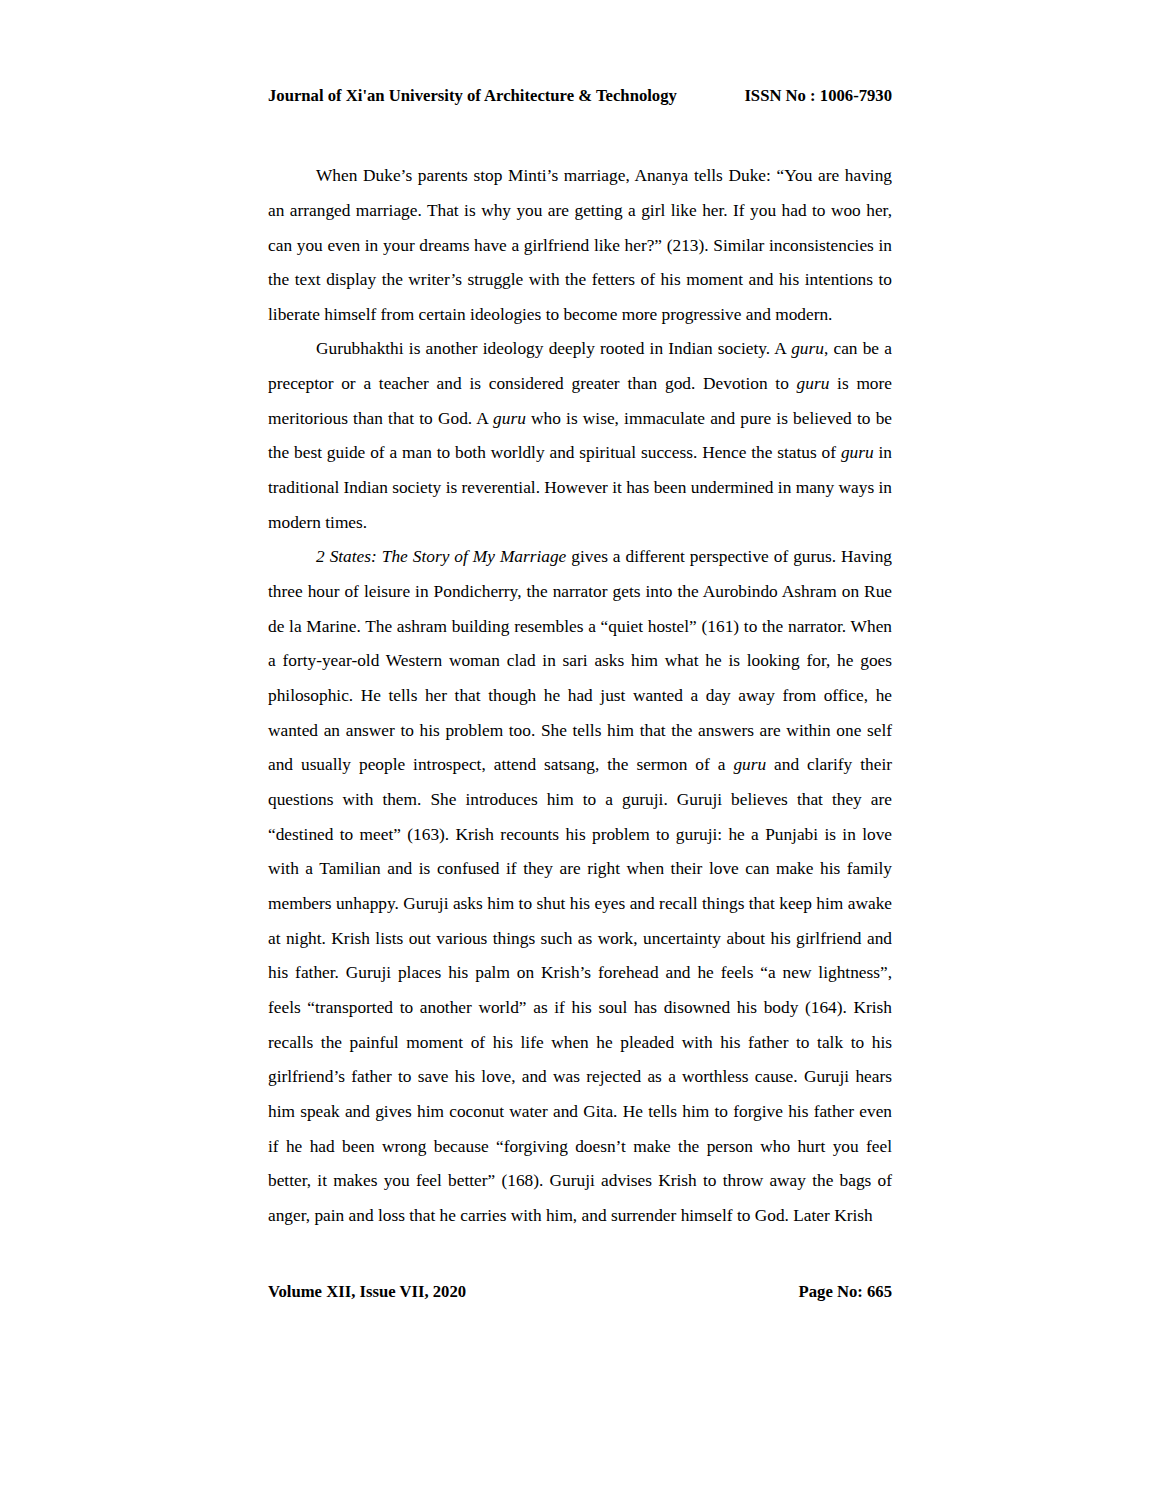Journal of Xi'an University of Architecture & Technology
ISSN No : 1006-7930
When Duke’s parents stop Minti’s marriage, Ananya tells Duke: “You are having an arranged marriage. That is why you are getting a girl like her. If you had to woo her, can you even in your dreams have a girlfriend like her?” (213). Similar inconsistencies in the text display the writer’s struggle with the fetters of his moment and his intentions to liberate himself from certain ideologies to become more progressive and modern.
Gurubhakthi is another ideology deeply rooted in Indian society. A guru, can be a preceptor or a teacher and is considered greater than god. Devotion to guru is more meritorious than that to God. A guru who is wise, immaculate and pure is believed to be the best guide of a man to both worldly and spiritual success. Hence the status of guru in traditional Indian society is reverential. However it has been undermined in many ways in modern times.
2 States: The Story of My Marriage gives a different perspective of gurus. Having three hour of leisure in Pondicherry, the narrator gets into the Aurobindo Ashram on Rue de la Marine. The ashram building resembles a “quiet hostel” (161) to the narrator. When a forty-year-old Western woman clad in sari asks him what he is looking for, he goes philosophic. He tells her that though he had just wanted a day away from office, he wanted an answer to his problem too. She tells him that the answers are within one self and usually people introspect, attend satsang, the sermon of a guru and clarify their questions with them. She introduces him to a guruji. Guruji believes that they are “destined to meet” (163). Krish recounts his problem to guruji: he a Punjabi is in love with a Tamilian and is confused if they are right when their love can make his family members unhappy. Guruji asks him to shut his eyes and recall things that keep him awake at night. Krish lists out various things such as work, uncertainty about his girlfriend and his father. Guruji places his palm on Krish’s forehead and he feels “a new lightness”, feels “transported to another world” as if his soul has disowned his body (164). Krish recalls the painful moment of his life when he pleaded with his father to talk to his girlfriend’s father to save his love, and was rejected as a worthless cause. Guruji hears him speak and gives him coconut water and Gita. He tells him to forgive his father even if he had been wrong because “forgiving doesn’t make the person who hurt you feel better, it makes you feel better” (168). Guruji advises Krish to throw away the bags of anger, pain and loss that he carries with him, and surrender himself to God. Later Krish
Volume XII, Issue VII, 2020
Page No: 665